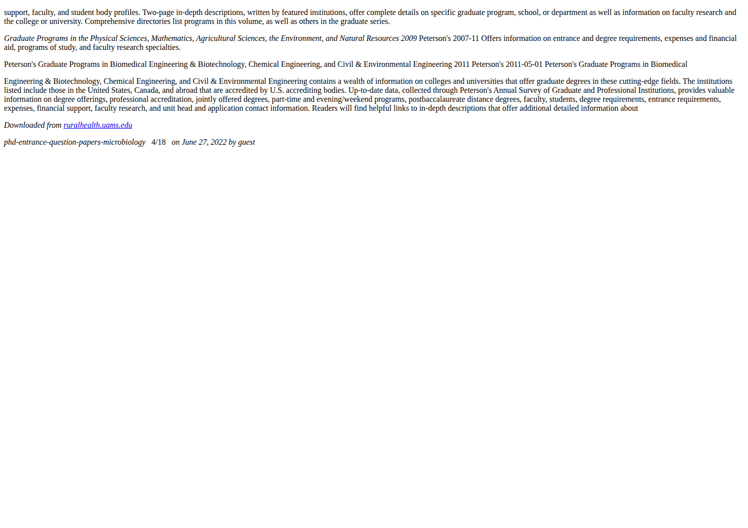support, faculty, and student body profiles. Two-page in-depth descriptions, written by featured institutions, offer complete details on specific graduate program, school, or department as well as information on faculty research and the college or university. Comprehensive directories list programs in this volume, as well as others in the graduate series.
Graduate Programs in the Physical Sciences, Mathematics, Agricultural Sciences, the Environment, and Natural Resources 2009 Peterson's 2007-11 Offers information on entrance and degree requirements, expenses and financial aid, programs of study, and faculty research specialties.
Peterson's Graduate Programs in Biomedical Engineering & Biotechnology, Chemical Engineering, and Civil & Environmental Engineering 2011 Peterson's 2011-05-01 Peterson's Graduate Programs in Biomedical
Engineering & Biotechnology, Chemical Engineering, and Civil & Environmental Engineering contains a wealth of information on colleges and universities that offer graduate degrees in these cutting-edge fields. The institutions listed include those in the United States, Canada, and abroad that are accredited by U.S. accrediting bodies. Up-to-date data, collected through Peterson's Annual Survey of Graduate and Professional Institutions, provides valuable information on degree offerings, professional accreditation, jointly offered degrees, part-time and evening/weekend programs, postbaccalaureate distance degrees, faculty, students, degree requirements, entrance requirements, expenses, financial support, faculty research, and unit head and application contact information. Readers will find helpful links to in-depth descriptions that offer additional detailed information about
Downloaded from ruralhealth.uams.edu
phd-entrance-question-papers-microbiology 4/18 on June 27, 2022 by guest